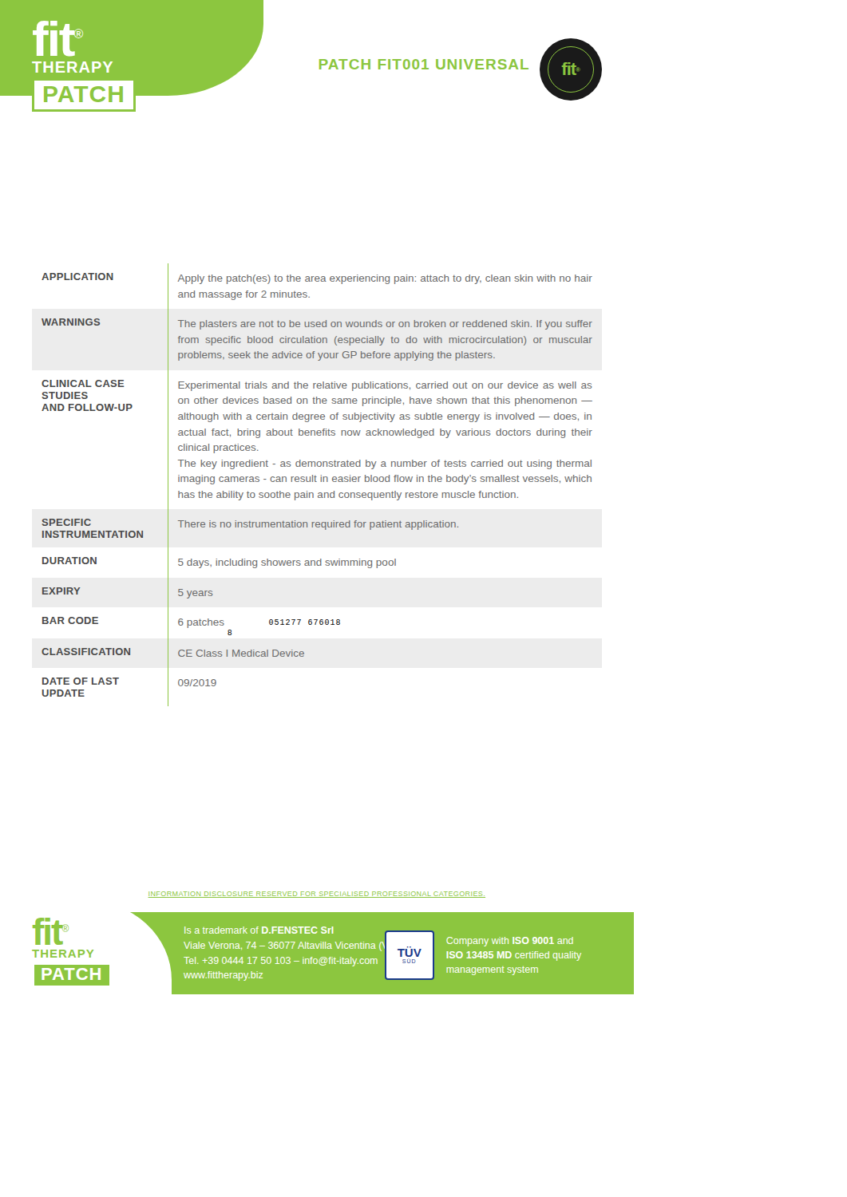fit®
THERAPY
PATCH
PATCH FIT001 UNIVERSAL
fit®
| Application | Apply the patch(es) to the area experiencing pain: attach to dry, clean skin with no hair and massage for 2 minutes. |
| Warnings | The plasters are not to be used on wounds or on broken or reddened skin. If you suffer from specific blood circulation (especially to do with microcirculation) or muscular problems, seek the advice of your GP before applying the plasters. |
| Clinical case studies and follow-up | Experimental trials and the relative publications, carried out on our device as well as on other devices based on the same principle, have shown that this phenomenon — although with a certain degree of subjectivity as subtle energy is involved — does, in actual fact, bring about benefits now acknowledged by various doctors during their clinical practices. The key ingredient - as demonstrated by a number of tests carried out using thermal imaging cameras - can result in easier blood flow in the body’s smallest vessels, which has the ability to soothe pain and consequently restore muscle function. |
| Specific instrumentation | There is no instrumentation required for patient application. |
| Duration | 5 days, including showers and swimming pool |
| Expiry | 5 years |
| Bar code | 6 patches 8 051277 676018 |
| Classification | CE Class I Medical Device |
| Date of last update | 09/2019 |
INFORMATION DISCLOSURE RESERVED FOR SPECIALISED PROFESSIONAL CATEGORIES.
fit®
THERAPY
PATCH
Is a trademark of D.FENSTEC Srl
Viale Verona, 74 – 36077 Altavilla Vicentina (VI)
Tel. +39 0444 17 50 103 – info@fit-italy.com
www.fittherapy.biz
TÜV SÜD
Company with ISO 9001 and
ISO 13485 MD certified quality
management system